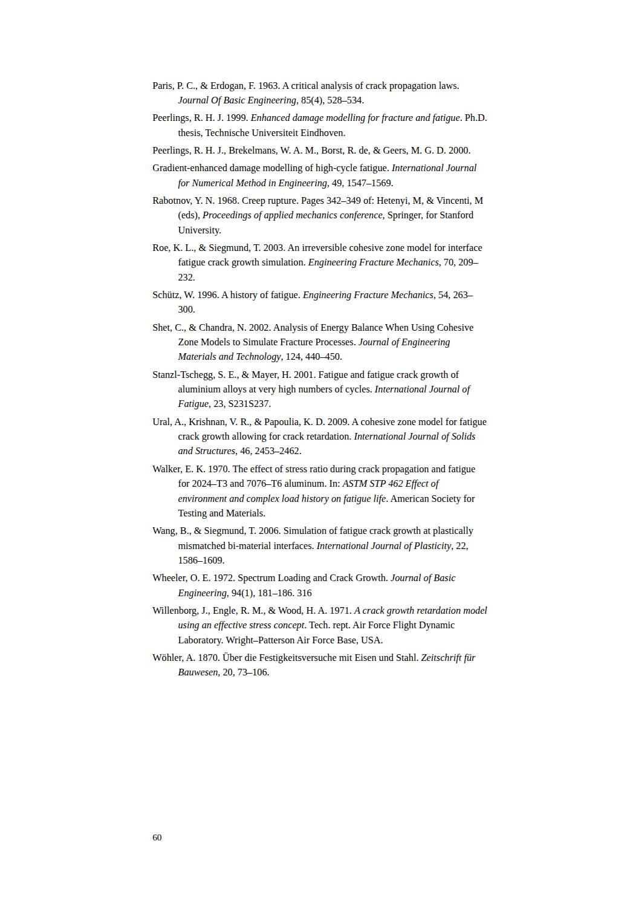Paris, P. C., & Erdogan, F. 1963. A critical analysis of crack propagation laws. Journal Of Basic Engineering, 85(4), 528–534.
Peerlings, R. H. J. 1999. Enhanced damage modelling for fracture and fatigue. Ph.D. thesis, Technische Universiteit Eindhoven.
Peerlings, R. H. J., Brekelmans, W. A. M., Borst, R. de, & Geers, M. G. D. 2000.
Gradient-enhanced damage modelling of high-cycle fatigue. International Journal for Numerical Method in Engineering, 49, 1547–1569.
Rabotnov, Y. N. 1968. Creep rupture. Pages 342–349 of: Hetenyi, M, & Vincenti, M (eds), Proceedings of applied mechanics conference, Springer, for Stanford University.
Roe, K. L., & Siegmund, T. 2003. An irreversible cohesive zone model for interface fatigue crack growth simulation. Engineering Fracture Mechanics, 70, 209–232.
Schütz, W. 1996. A history of fatigue. Engineering Fracture Mechanics, 54, 263–300.
Shet, C., & Chandra, N. 2002. Analysis of Energy Balance When Using Cohesive Zone Models to Simulate Fracture Processes. Journal of Engineering Materials and Technology, 124, 440–450.
Stanzl-Tschegg, S. E., & Mayer, H. 2001. Fatigue and fatigue crack growth of aluminium alloys at very high numbers of cycles. International Journal of Fatigue, 23, S231S237.
Ural, A., Krishnan, V. R., & Papoulia, K. D. 2009. A cohesive zone model for fatigue crack growth allowing for crack retardation. International Journal of Solids and Structures, 46, 2453–2462.
Walker, E. K. 1970. The effect of stress ratio during crack propagation and fatigue for 2024–T3 and 7076–T6 aluminum. In: ASTM STP 462 Effect of environment and complex load history on fatigue life. American Society for Testing and Materials.
Wang, B., & Siegmund, T. 2006. Simulation of fatigue crack growth at plastically mismatched bi-material interfaces. International Journal of Plasticity, 22, 1586–1609.
Wheeler, O. E. 1972. Spectrum Loading and Crack Growth. Journal of Basic Engineering, 94(1), 181–186. 316
Willenborg, J., Engle, R. M., & Wood, H. A. 1971. A crack growth retardation model using an effective stress concept. Tech. rept. Air Force Flight Dynamic Laboratory. Wright–Patterson Air Force Base, USA.
Wöhler, A. 1870. Über die Festigkeitsversuche mit Eisen und Stahl. Zeitschrift für Bauwesen, 20, 73–106.
60